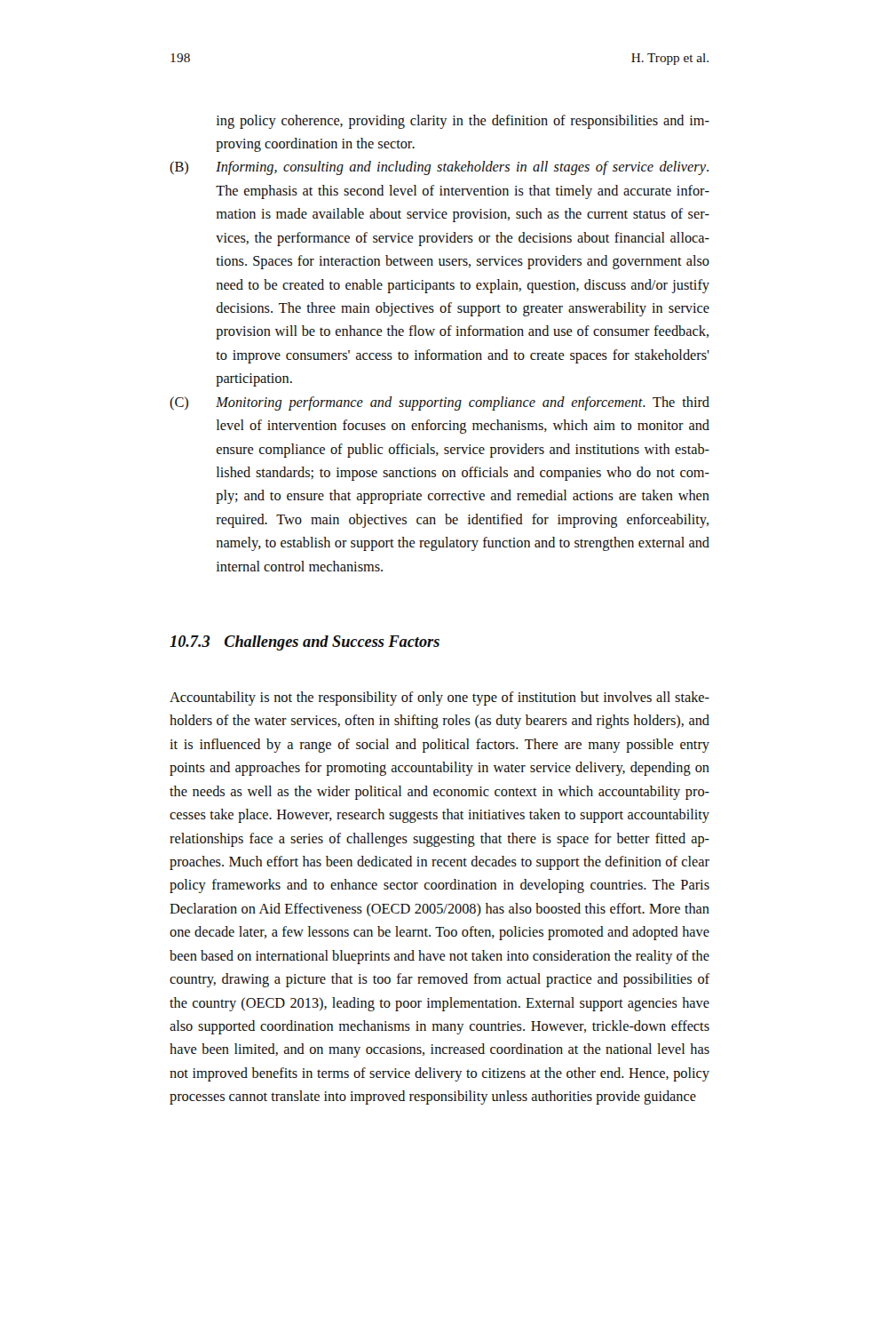198 H. Tropp et al.
ing policy coherence, providing clarity in the definition of responsibilities and improving coordination in the sector.
(B) Informing, consulting and including stakeholders in all stages of service delivery. The emphasis at this second level of intervention is that timely and accurate information is made available about service provision, such as the current status of services, the performance of service providers or the decisions about financial allocations. Spaces for interaction between users, services providers and government also need to be created to enable participants to explain, question, discuss and/or justify decisions. The three main objectives of support to greater answerability in service provision will be to enhance the flow of information and use of consumer feedback, to improve consumers' access to information and to create spaces for stakeholders' participation.
(C) Monitoring performance and supporting compliance and enforcement. The third level of intervention focuses on enforcing mechanisms, which aim to monitor and ensure compliance of public officials, service providers and institutions with established standards; to impose sanctions on officials and companies who do not comply; and to ensure that appropriate corrective and remedial actions are taken when required. Two main objectives can be identified for improving enforceability, namely, to establish or support the regulatory function and to strengthen external and internal control mechanisms.
10.7.3 Challenges and Success Factors
Accountability is not the responsibility of only one type of institution but involves all stakeholders of the water services, often in shifting roles (as duty bearers and rights holders), and it is influenced by a range of social and political factors. There are many possible entry points and approaches for promoting accountability in water service delivery, depending on the needs as well as the wider political and economic context in which accountability processes take place. However, research suggests that initiatives taken to support accountability relationships face a series of challenges suggesting that there is space for better fitted approaches. Much effort has been dedicated in recent decades to support the definition of clear policy frameworks and to enhance sector coordination in developing countries. The Paris Declaration on Aid Effectiveness (OECD 2005/2008) has also boosted this effort. More than one decade later, a few lessons can be learnt. Too often, policies promoted and adopted have been based on international blueprints and have not taken into consideration the reality of the country, drawing a picture that is too far removed from actual practice and possibilities of the country (OECD 2013), leading to poor implementation. External support agencies have also supported coordination mechanisms in many countries. However, trickle-down effects have been limited, and on many occasions, increased coordination at the national level has not improved benefits in terms of service delivery to citizens at the other end. Hence, policy processes cannot translate into improved responsibility unless authorities provide guidance